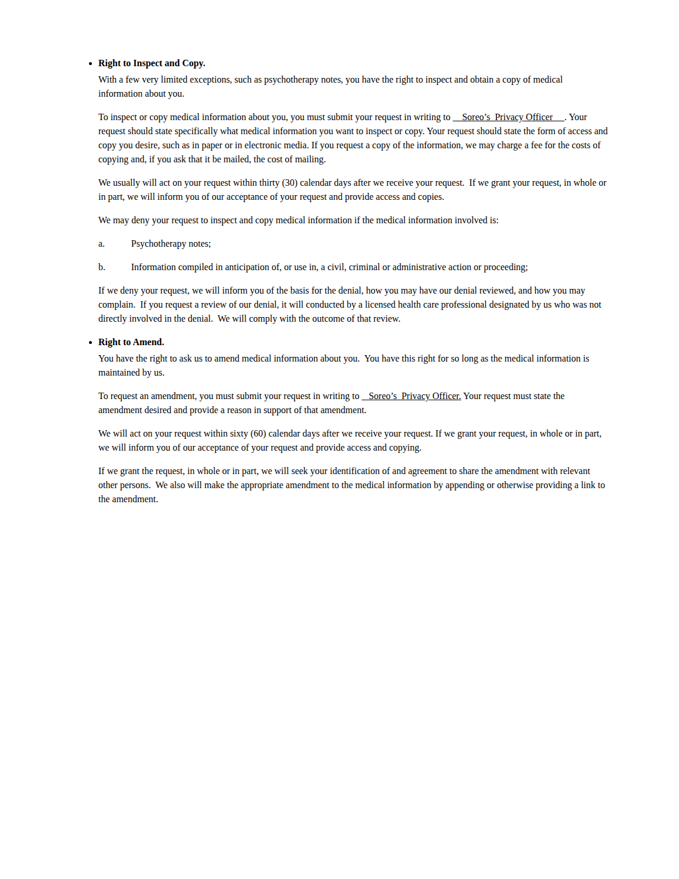Right to Inspect and Copy.
With a few very limited exceptions, such as psychotherapy notes, you have the right to inspect and obtain a copy of medical information about you.
To inspect or copy medical information about you, you must submit your request in writing to Soreo’s Privacy Officer . Your request should state specifically what medical information you want to inspect or copy. Your request should state the form of access and copy you desire, such as in paper or in electronic media. If you request a copy of the information, we may charge a fee for the costs of copying and, if you ask that it be mailed, the cost of mailing.
We usually will act on your request within thirty (30) calendar days after we receive your request. If we grant your request, in whole or in part, we will inform you of our acceptance of your request and provide access and copies.
We may deny your request to inspect and copy medical information if the medical information involved is:
a. Psychotherapy notes;
b. Information compiled in anticipation of, or use in, a civil, criminal or administrative action or proceeding;
If we deny your request, we will inform you of the basis for the denial, how you may have our denial reviewed, and how you may complain. If you request a review of our denial, it will conducted by a licensed health care professional designated by us who was not directly involved in the denial. We will comply with the outcome of that review.
Right to Amend.
You have the right to ask us to amend medical information about you. You have this right for so long as the medical information is maintained by us.
To request an amendment, you must submit your request in writing to Soreo’s Privacy Officer. Your request must state the amendment desired and provide a reason in support of that amendment.
We will act on your request within sixty (60) calendar days after we receive your request. If we grant your request, in whole or in part, we will inform you of our acceptance of your request and provide access and copying.
If we grant the request, in whole or in part, we will seek your identification of and agreement to share the amendment with relevant other persons. We also will make the appropriate amendment to the medical information by appending or otherwise providing a link to the amendment.